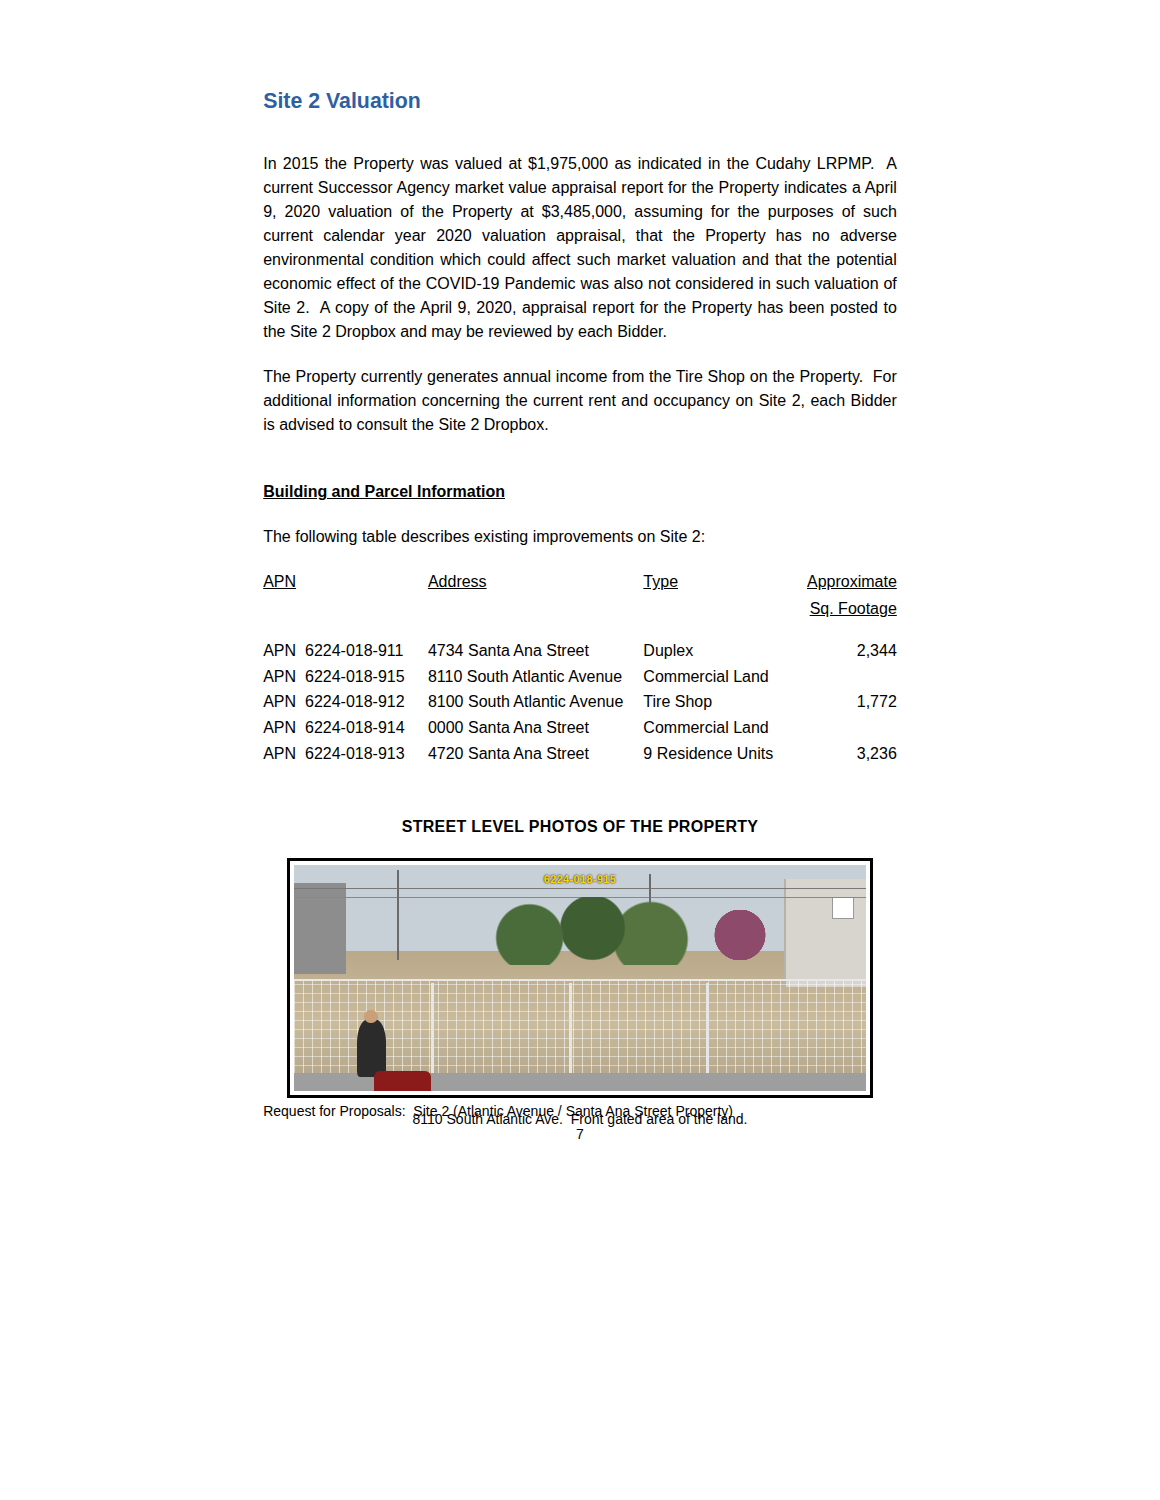Site 2 Valuation
In 2015 the Property was valued at $1,975,000 as indicated in the Cudahy LRPMP. A current Successor Agency market value appraisal report for the Property indicates a April 9, 2020 valuation of the Property at $3,485,000, assuming for the purposes of such current calendar year 2020 valuation appraisal, that the Property has no adverse environmental condition which could affect such market valuation and that the potential economic effect of the COVID-19 Pandemic was also not considered in such valuation of Site 2. A copy of the April 9, 2020, appraisal report for the Property has been posted to the Site 2 Dropbox and may be reviewed by each Bidder.
The Property currently generates annual income from the Tire Shop on the Property. For additional information concerning the current rent and occupancy on Site 2, each Bidder is advised to consult the Site 2 Dropbox.
Building and Parcel Information
The following table describes existing improvements on Site 2:
| APN | Address | Type | Approximate |
| --- | --- | --- | --- |
| | | | Sq. Footage |
| APN 6224-018-911 | 4734 Santa Ana Street | Duplex | 2,344 |
| APN 6224-018-915 | 8110 South Atlantic Avenue | Commercial Land | |
| APN 6224-018-912 | 8100 South Atlantic Avenue | Tire Shop | 1,772 |
| APN 6224-018-914 | 0000 Santa Ana Street | Commercial Land | |
| APN 6224-018-913 | 4720 Santa Ana Street | 9 Residence Units | 3,236 |
STREET LEVEL PHOTOS OF THE PROPERTY
6224-018-915
8110 South Atlantic Ave. Front gated area of the land.
Request for Proposals: Site 2 (Atlantic Avenue / Santa Ana Street Property)
7